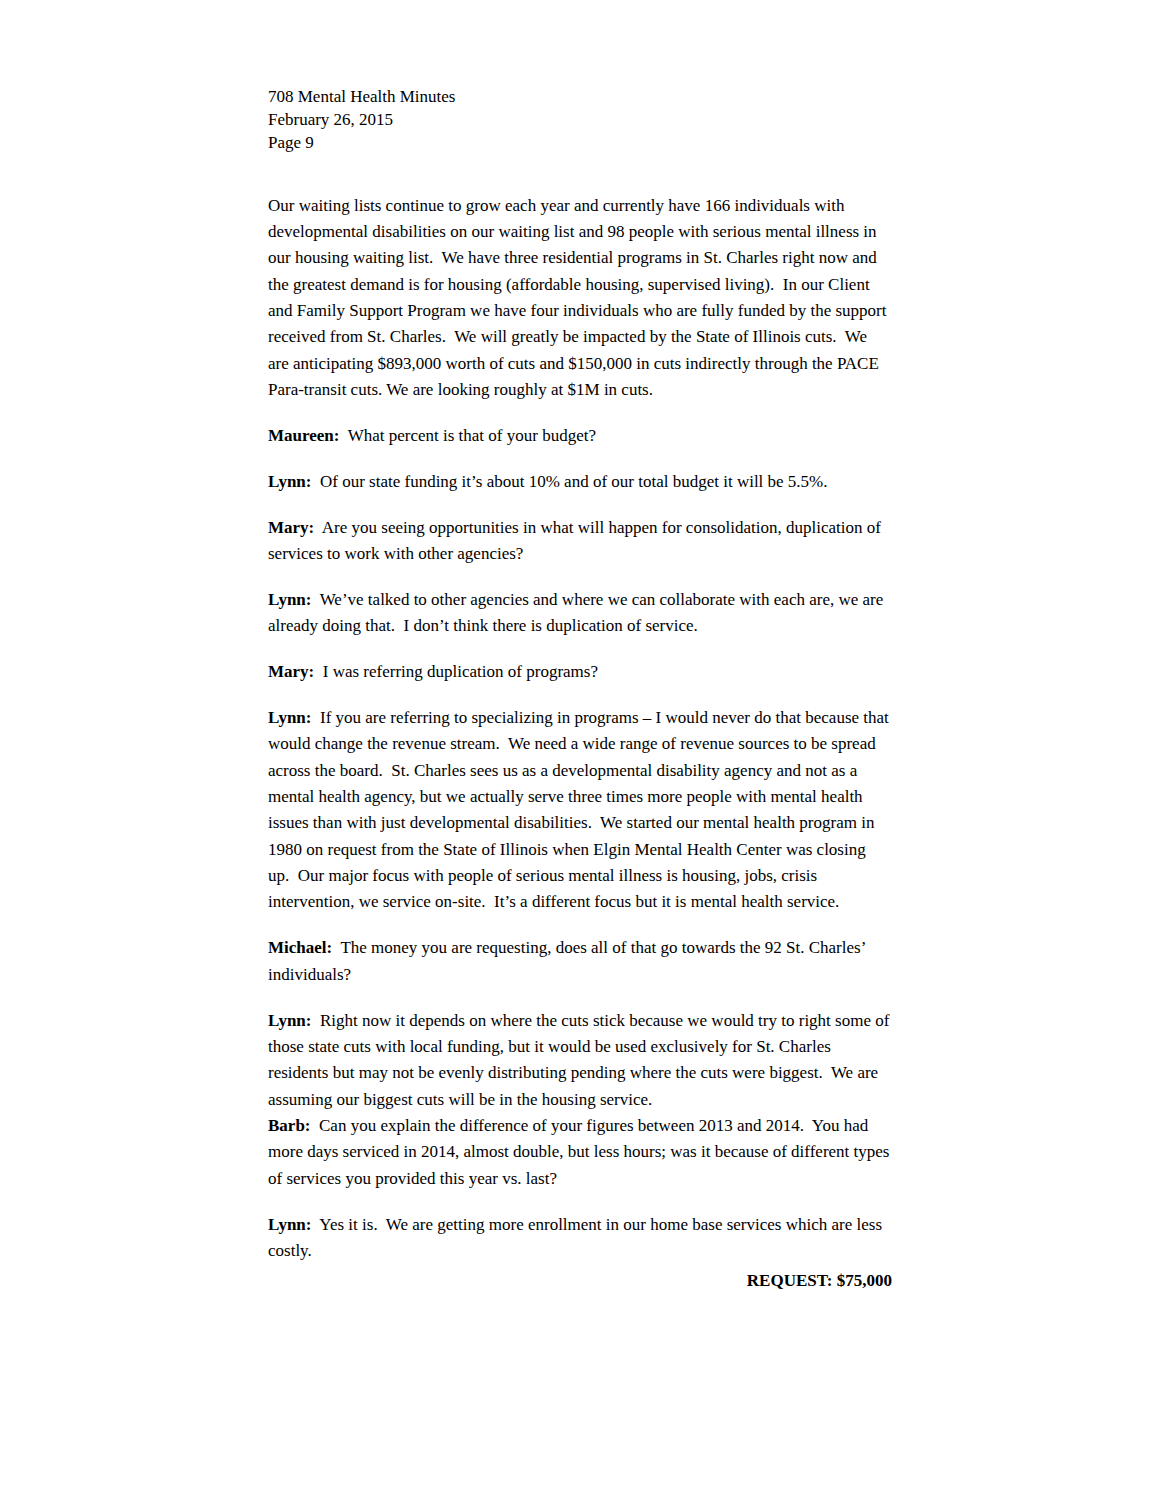708 Mental Health Minutes
February 26, 2015
Page 9
Our waiting lists continue to grow each year and currently have 166 individuals with developmental disabilities on our waiting list and 98 people with serious mental illness in our housing waiting list. We have three residential programs in St. Charles right now and the greatest demand is for housing (affordable housing, supervised living). In our Client and Family Support Program we have four individuals who are fully funded by the support received from St. Charles. We will greatly be impacted by the State of Illinois cuts. We are anticipating $893,000 worth of cuts and $150,000 in cuts indirectly through the PACE Para-transit cuts. We are looking roughly at $1M in cuts.
Maureen: What percent is that of your budget?
Lynn: Of our state funding it’s about 10% and of our total budget it will be 5.5%.
Mary: Are you seeing opportunities in what will happen for consolidation, duplication of services to work with other agencies?
Lynn: We’ve talked to other agencies and where we can collaborate with each are, we are already doing that. I don’t think there is duplication of service.
Mary: I was referring duplication of programs?
Lynn: If you are referring to specializing in programs – I would never do that because that would change the revenue stream. We need a wide range of revenue sources to be spread across the board. St. Charles sees us as a developmental disability agency and not as a mental health agency, but we actually serve three times more people with mental health issues than with just developmental disabilities. We started our mental health program in 1980 on request from the State of Illinois when Elgin Mental Health Center was closing up. Our major focus with people of serious mental illness is housing, jobs, crisis intervention, we service on-site. It’s a different focus but it is mental health service.
Michael: The money you are requesting, does all of that go towards the 92 St. Charles’ individuals?
Lynn: Right now it depends on where the cuts stick because we would try to right some of those state cuts with local funding, but it would be used exclusively for St. Charles residents but may not be evenly distributing pending where the cuts were biggest. We are assuming our biggest cuts will be in the housing service.
Barb: Can you explain the difference of your figures between 2013 and 2014. You had more days serviced in 2014, almost double, but less hours; was it because of different types of services you provided this year vs. last?
Lynn: Yes it is. We are getting more enrollment in our home base services which are less costly.
REQUEST: $75,000